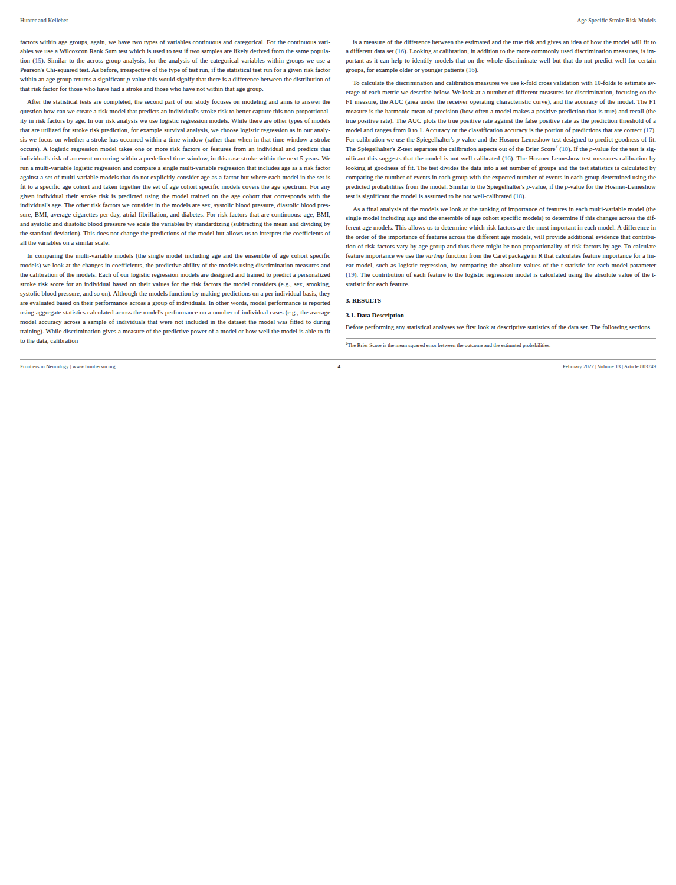Hunter and Kelleher
Age Specific Stroke Risk Models
factors within age groups, again, we have two types of variables continuous and categorical. For the continuous variables we use a Wilcoxcon Rank Sum test which is used to test if two samples are likely derived from the same population (15). Similar to the across group analysis, for the analysis of the categorical variables within groups we use a Pearson's Chi-squared test. As before, irrespective of the type of test run, if the statistical test run for a given risk factor within an age group returns a significant p-value this would signify that there is a difference between the distribution of that risk factor for those who have had a stroke and those who have not within that age group.
After the statistical tests are completed, the second part of our study focuses on modeling and aims to answer the question how can we create a risk model that predicts an individual's stroke risk to better capture this non-proportionality in risk factors by age. In our risk analysis we use logistic regression models. While there are other types of models that are utilized for stroke risk prediction, for example survival analysis, we choose logistic regression as in our analysis we focus on whether a stroke has occurred within a time window (rather than when in that time window a stroke occurs). A logistic regression model takes one or more risk factors or features from an individual and predicts that individual's risk of an event occurring within a predefined time-window, in this case stroke within the next 5 years. We run a multi-variable logistic regression and compare a single multi-variable regression that includes age as a risk factor against a set of multi-variable models that do not explicitly consider age as a factor but where each model in the set is fit to a specific age cohort and taken together the set of age cohort specific models covers the age spectrum. For any given individual their stroke risk is predicted using the model trained on the age cohort that corresponds with the individual's age. The other risk factors we consider in the models are sex, systolic blood pressure, diastolic blood pressure, BMI, average cigarettes per day, atrial fibrillation, and diabetes. For risk factors that are continuous: age, BMI, and systolic and diastolic blood pressure we scale the variables by standardizing (subtracting the mean and dividing by the standard deviation). This does not change the predictions of the model but allows us to interpret the coefficients of all the variables on a similar scale.
In comparing the multi-variable models (the single model including age and the ensemble of age cohort specific models) we look at the changes in coefficients, the predictive ability of the models using discrimination measures and the calibration of the models. Each of our logistic regression models are designed and trained to predict a personalized stroke risk score for an individual based on their values for the risk factors the model considers (e.g., sex, smoking, systolic blood pressure, and so on). Although the models function by making predictions on a per individual basis, they are evaluated based on their performance across a group of individuals. In other words, model performance is reported using aggregate statistics calculated across the model's performance on a number of individual cases (e.g., the average model accuracy across a sample of individuals that were not included in the dataset the model was fitted to during training). While discrimination gives a measure of the predictive power of a model or how well the model is able to fit to the data, calibration
is a measure of the difference between the estimated and the true risk and gives an idea of how the model will fit to a different data set (16). Looking at calibration, in addition to the more commonly used discrimination measures, is important as it can help to identify models that on the whole discriminate well but that do not predict well for certain groups, for example older or younger patients (16).
To calculate the discrimination and calibration measures we use k-fold cross validation with 10-folds to estimate average of each metric we describe below. We look at a number of different measures for discrimination, focusing on the F1 measure, the AUC (area under the receiver operating characteristic curve), and the accuracy of the model. The F1 measure is the harmonic mean of precision (how often a model makes a positive prediction that is true) and recall (the true positive rate). The AUC plots the true positive rate against the false positive rate as the prediction threshold of a model and ranges from 0 to 1. Accuracy or the classification accuracy is the portion of predictions that are correct (17). For calibration we use the Spiegelhalter's p-value and the Hosmer-Lemeshow test designed to predict goodness of fit. The Spiegelhalter's Z-test separates the calibration aspects out of the Brier Score2 (18). If the p-value for the test is significant this suggests that the model is not well-calibrated (16). The Hosmer-Lemeshow test measures calibration by looking at goodness of fit. The test divides the data into a set number of groups and the test statistics is calculated by comparing the number of events in each group with the expected number of events in each group determined using the predicted probabilities from the model. Similar to the Spiegelhalter's p-value, if the p-value for the Hosmer-Lemeshow test is significant the model is assumed to be not well-calibrated (18).
As a final analysis of the models we look at the ranking of importance of features in each multi-variable model (the single model including age and the ensemble of age cohort specific models) to determine if this changes across the different age models. This allows us to determine which risk factors are the most important in each model. A difference in the order of the importance of features across the different age models, will provide additional evidence that contribution of risk factors vary by age group and thus there might be non-proportionality of risk factors by age. To calculate feature importance we use the varImp function from the Caret package in R that calculates feature importance for a linear model, such as logistic regression, by comparing the absolute values of the t-statistic for each model parameter (19). The contribution of each feature to the logistic regression model is calculated using the absolute value of the t-statistic for each feature.
3. RESULTS
3.1. Data Description
Before performing any statistical analyses we first look at descriptive statistics of the data set. The following sections
2The Brier Score is the mean squared error between the outcome and the estimated probabilities.
Frontiers in Neurology | www.frontiersin.org
4
February 2022 | Volume 13 | Article 803749